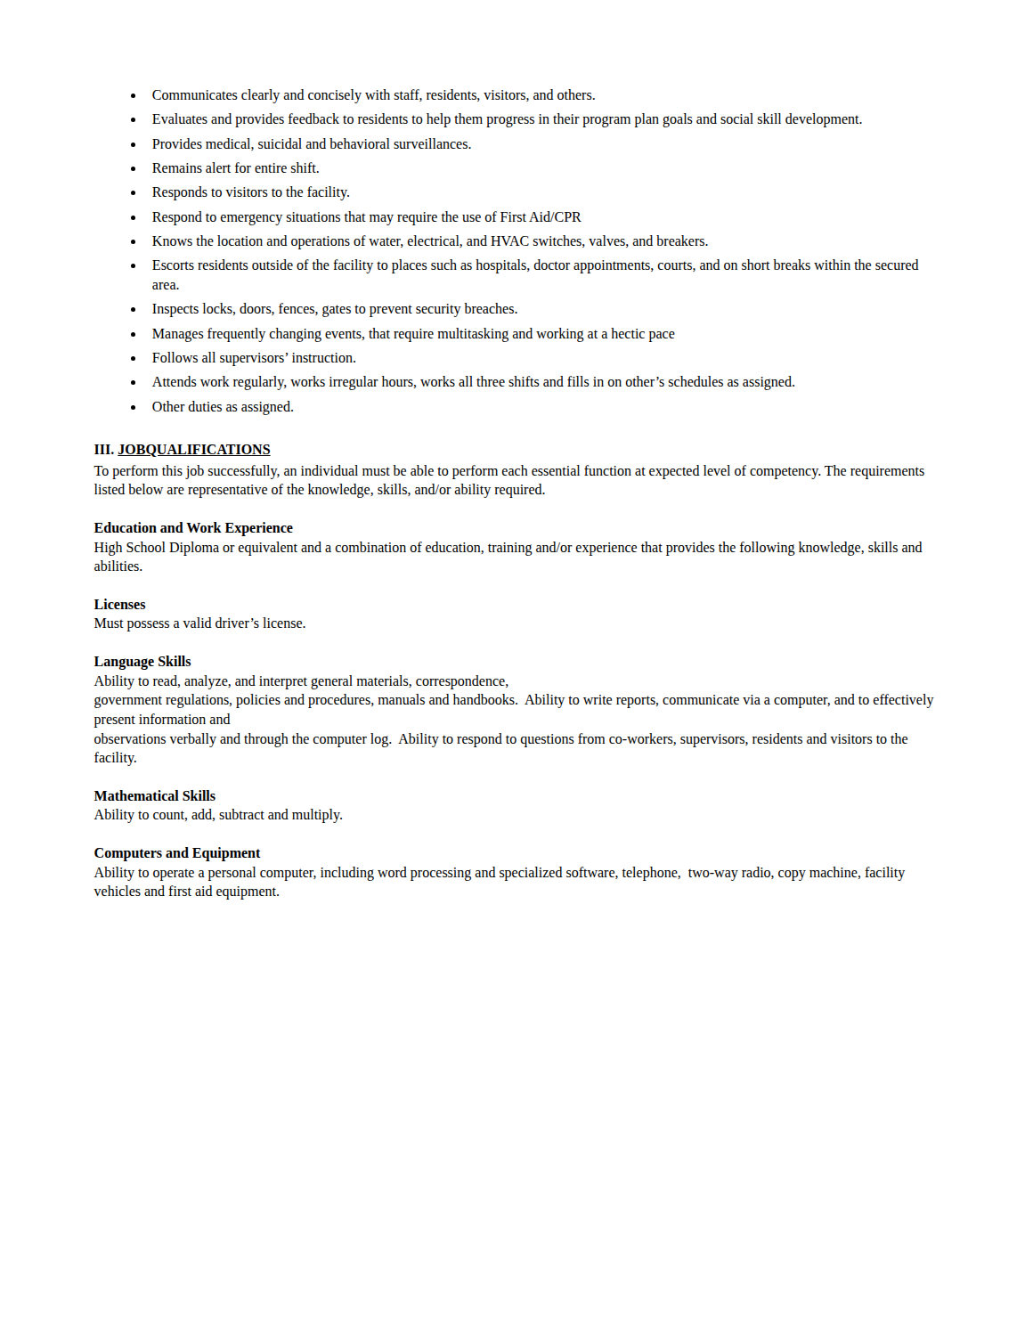Communicates clearly and concisely with staff, residents, visitors, and others.
Evaluates and provides feedback to residents to help them progress in their program plan goals and social skill development.
Provides medical, suicidal and behavioral surveillances.
Remains alert for entire shift.
Responds to visitors to the facility.
Respond to emergency situations that may require the use of First Aid/CPR
Knows the location and operations of water, electrical, and HVAC switches, valves, and breakers.
Escorts residents outside of the facility to places such as hospitals, doctor appointments, courts, and on short breaks within the secured area.
Inspects locks, doors, fences, gates to prevent security breaches.
Manages frequently changing events, that require multitasking and working at a hectic pace
Follows all supervisors’ instruction.
Attends work regularly, works irregular hours, works all three shifts and fills in on other’s schedules as assigned.
Other duties as assigned.
III. JOBQUALIFICATIONS
To perform this job successfully, an individual must be able to perform each essential function at expected level of competency. The requirements listed below are representative of the knowledge, skills, and/or ability required.
Education and Work Experience
High School Diploma or equivalent and a combination of education, training and/or experience that provides the following knowledge, skills and abilities.
Licenses
Must possess a valid driver’s license.
Language Skills
Ability to read, analyze, and interpret general materials, correspondence,
government regulations, policies and procedures, manuals and handbooks. Ability to write reports, communicate via a computer, and to effectively present information and
observations verbally and through the computer log. Ability to respond to questions from co-workers, supervisors, residents and visitors to the facility.
Mathematical Skills
Ability to count, add, subtract and multiply.
Computers and Equipment
Ability to operate a personal computer, including word processing and specialized software, telephone, two-way radio, copy machine, facility vehicles and first aid equipment.